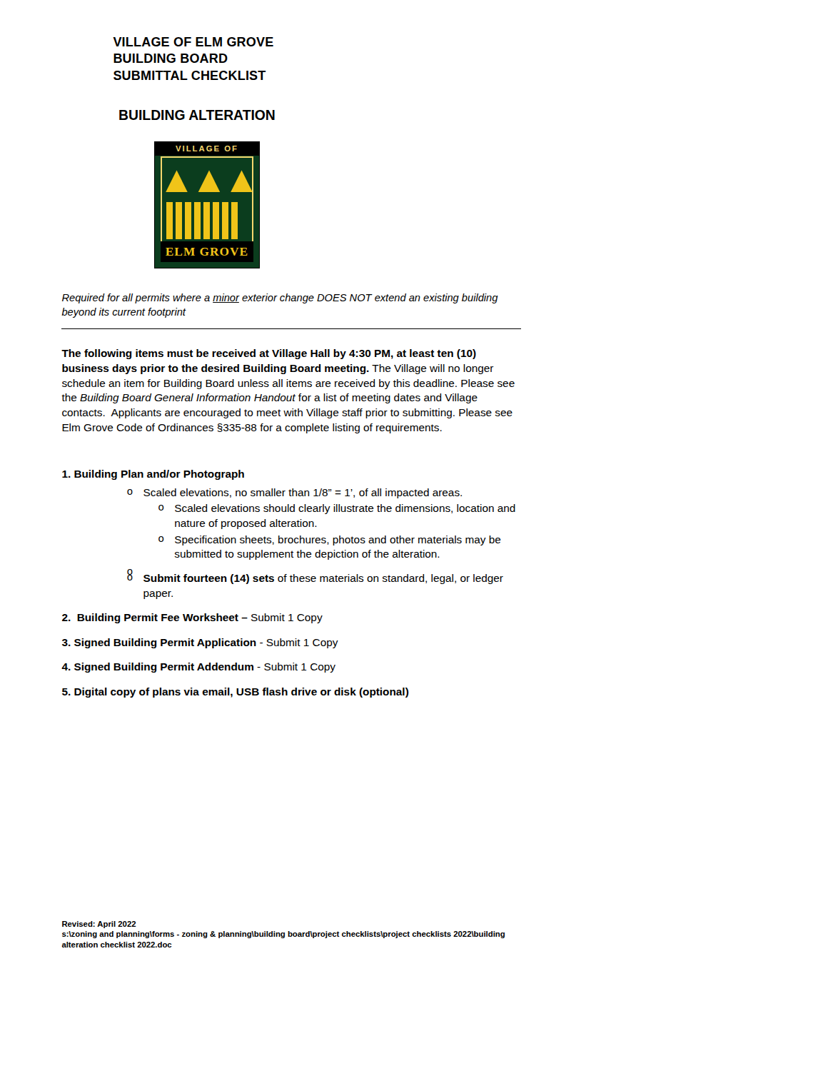VILLAGE OF ELM GROVE
BUILDING BOARD
SUBMITTAL CHECKLIST
BUILDING ALTERATION
VILLAGE OF
▲▲▲
ELM GROVE
Required for all permits where a minor exterior change DOES NOT extend an existing building beyond its current footprint
The following items must be received at Village Hall by 4:30 PM, at least ten (10) business days prior to the desired Building Board meeting. The Village will no longer schedule an item for Building Board unless all items are received by this deadline. Please see the Building Board General Information Handout for a list of meeting dates and Village contacts. Applicants are encouraged to meet with Village staff prior to submitting. Please see Elm Grove Code of Ordinances §335-88 for a complete listing of requirements.
1. Building Plan and/or Photograph
Scaled elevations, no smaller than 1/8” = 1’, of all impacted areas.
Scaled elevations should clearly illustrate the dimensions, location and nature of proposed alteration.
Specification sheets, brochures, photos and other materials may be submitted to supplement the depiction of the alteration.
Submit fourteen (14) sets of these materials on standard, legal, or ledger paper.
2. Building Permit Fee Worksheet – Submit 1 Copy
3. Signed Building Permit Application - Submit 1 Copy
4. Signed Building Permit Addendum - Submit 1 Copy
5. Digital copy of plans via email, USB flash drive or disk (optional)
Revised: April 2022
s:\zoning and planning\forms - zoning & planning\building board\project checklists\project checklists 2022\building alteration checklist 2022.doc